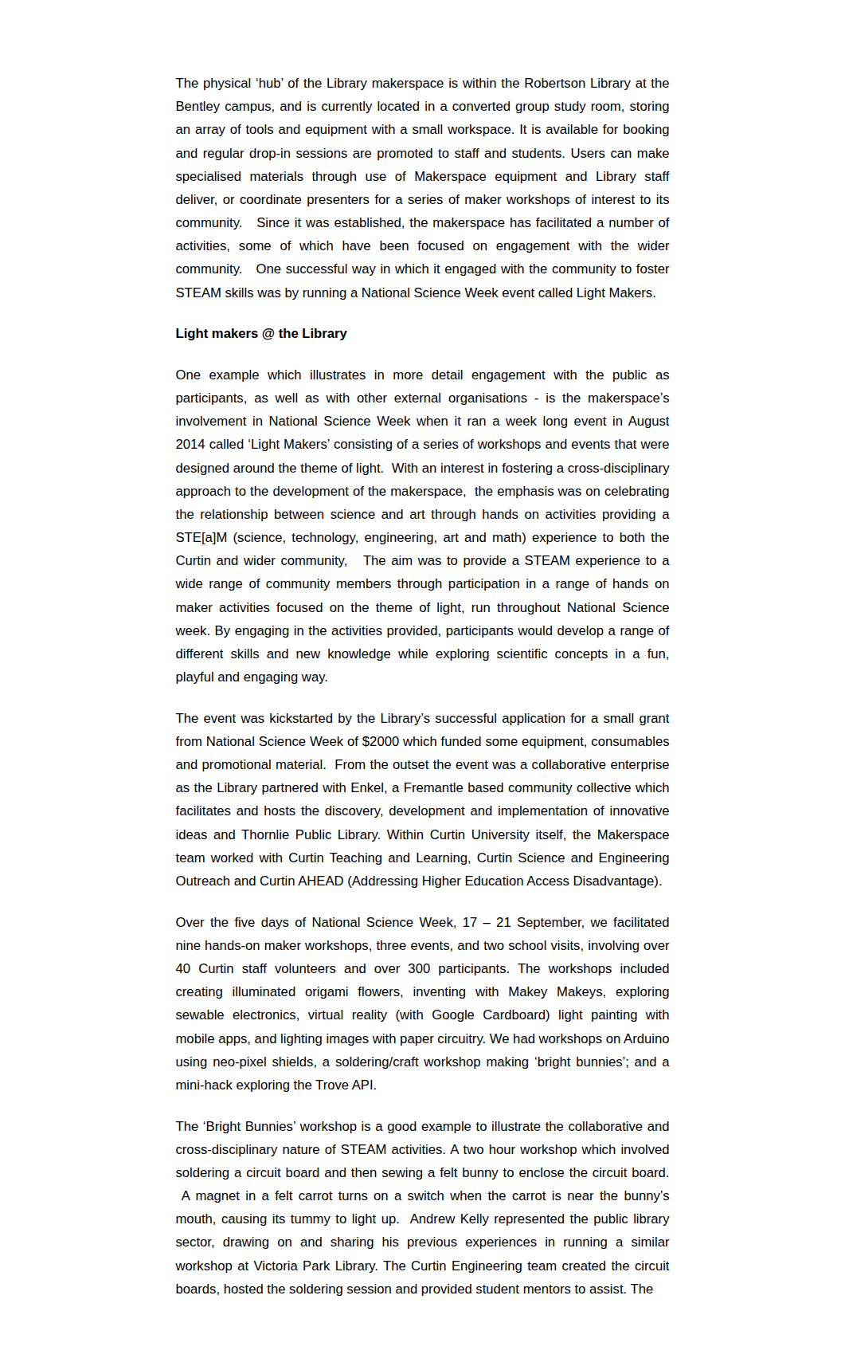The physical ‘hub’ of the Library makerspace is within the Robertson Library at the Bentley campus, and is currently located in a converted group study room, storing an array of tools and equipment with a small workspace. It is available for booking and regular drop-in sessions are promoted to staff and students. Users can make specialised materials through use of Makerspace equipment and Library staff deliver, or coordinate presenters for a series of maker workshops of interest to its community. Since it was established, the makerspace has facilitated a number of activities, some of which have been focused on engagement with the wider community. One successful way in which it engaged with the community to foster STEAM skills was by running a National Science Week event called Light Makers.
Light makers @ the Library
One example which illustrates in more detail engagement with the public as participants, as well as with other external organisations - is the makerspace’s involvement in National Science Week when it ran a week long event in August 2014 called ‘Light Makers’ consisting of a series of workshops and events that were designed around the theme of light. With an interest in fostering a cross-disciplinary approach to the development of the makerspace, the emphasis was on celebrating the relationship between science and art through hands on activities providing a STE[a]M (science, technology, engineering, art and math) experience to both the Curtin and wider community, The aim was to provide a STEAM experience to a wide range of community members through participation in a range of hands on maker activities focused on the theme of light, run throughout National Science week. By engaging in the activities provided, participants would develop a range of different skills and new knowledge while exploring scientific concepts in a fun, playful and engaging way.
The event was kickstarted by the Library’s successful application for a small grant from National Science Week of $2000 which funded some equipment, consumables and promotional material. From the outset the event was a collaborative enterprise as the Library partnered with Enkel, a Fremantle based community collective which facilitates and hosts the discovery, development and implementation of innovative ideas and Thornlie Public Library. Within Curtin University itself, the Makerspace team worked with Curtin Teaching and Learning, Curtin Science and Engineering Outreach and Curtin AHEAD (Addressing Higher Education Access Disadvantage).
Over the five days of National Science Week, 17 – 21 September, we facilitated nine hands-on maker workshops, three events, and two school visits, involving over 40 Curtin staff volunteers and over 300 participants. The workshops included creating illuminated origami flowers, inventing with Makey Makeys, exploring sewable electronics, virtual reality (with Google Cardboard) light painting with mobile apps, and lighting images with paper circuitry. We had workshops on Arduino using neo-pixel shields, a soldering/craft workshop making ‘bright bunnies’; and a mini-hack exploring the Trove API.
The ‘Bright Bunnies’ workshop is a good example to illustrate the collaborative and cross-disciplinary nature of STEAM activities. A two hour workshop which involved soldering a circuit board and then sewing a felt bunny to enclose the circuit board. A magnet in a felt carrot turns on a switch when the carrot is near the bunny’s mouth, causing its tummy to light up. Andrew Kelly represented the public library sector, drawing on and sharing his previous experiences in running a similar workshop at Victoria Park Library. The Curtin Engineering team created the circuit boards, hosted the soldering session and provided student mentors to assist. The